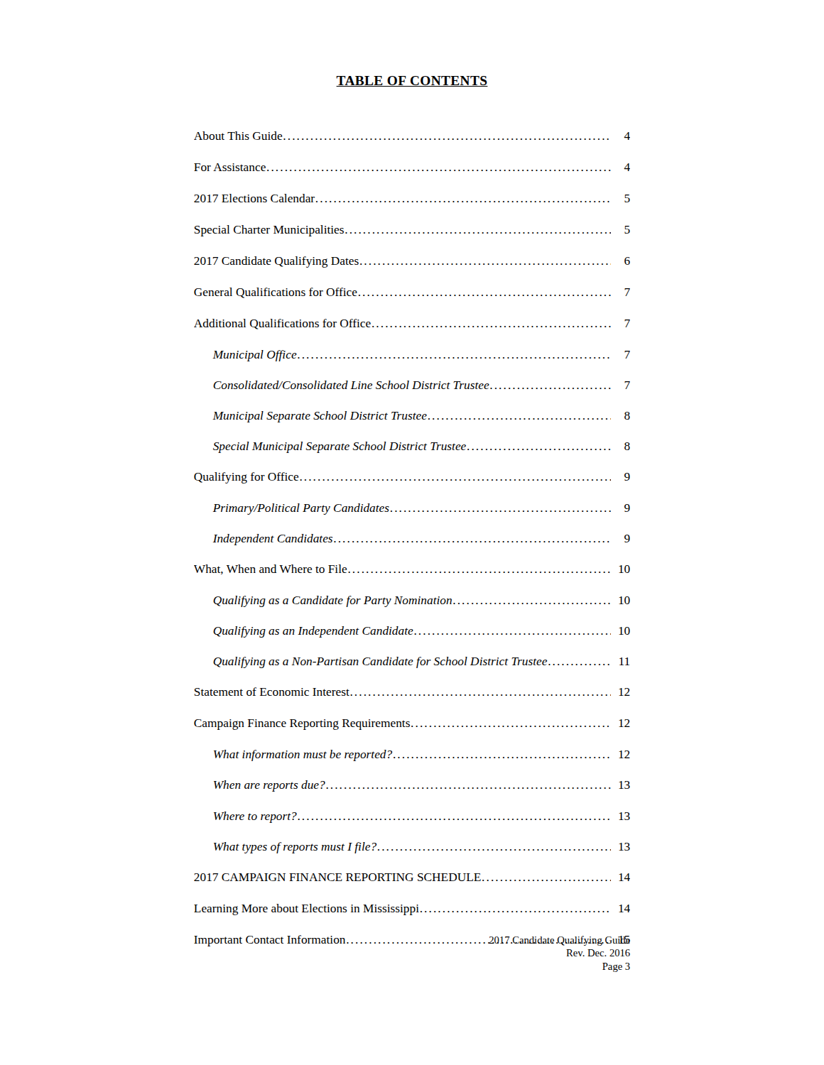TABLE OF CONTENTS
About This Guide .................................................................................................................................. 4
For Assistance ..................................................................................................................................... 4
2017 Elections Calendar ......................................................................................................................... 5
Special Charter Municipalities .................................................................................................................. 5
2017 Candidate Qualifying Dates ............................................................................................................. 6
General Qualifications for Office .............................................................................................................. 7
Additional Qualifications for Office ......................................................................................................... 7
Municipal Office ..................................................................................................................... 7
Consolidated/Consolidated Line School District Trustee ....................................................... 7
Municipal Separate School District Trustee ........................................................................... 8
Special Municipal Separate School District Trustee ................................................................ 8
Qualifying for Office ............................................................................................................................. 9
Primary/Political Party Candidates ......................................................................................... 9
Independent Candidates ......................................................................................................... 9
What, When and Where to File .................................................................................................................. 10
Qualifying as a Candidate for Party Nomination .................................................................... 10
Qualifying as an Independent Candidate .............................................................................. 10
Qualifying as a Non-Partisan Candidate for School District Trustee .................................... 11
Statement of Economic Interest .................................................................................................................. 12
Campaign Finance Reporting Requirements .............................................................................................. 12
What information must be reported? ....................................................................................... 12
When are reports due? ........................................................................................................... 13
Where to report? ................................................................................................................. 13
What types of reports must I file? ........................................................................................... 13
2017 CAMPAIGN FINANCE REPORTING SCHEDULE ....................................................... 14
Learning More about Elections in Mississippi ............................................................................................. 14
Important Contact Information ................................................................................................................... 15
2017 Candidate Qualifying Guide
Rev. Dec. 2016
Page 3